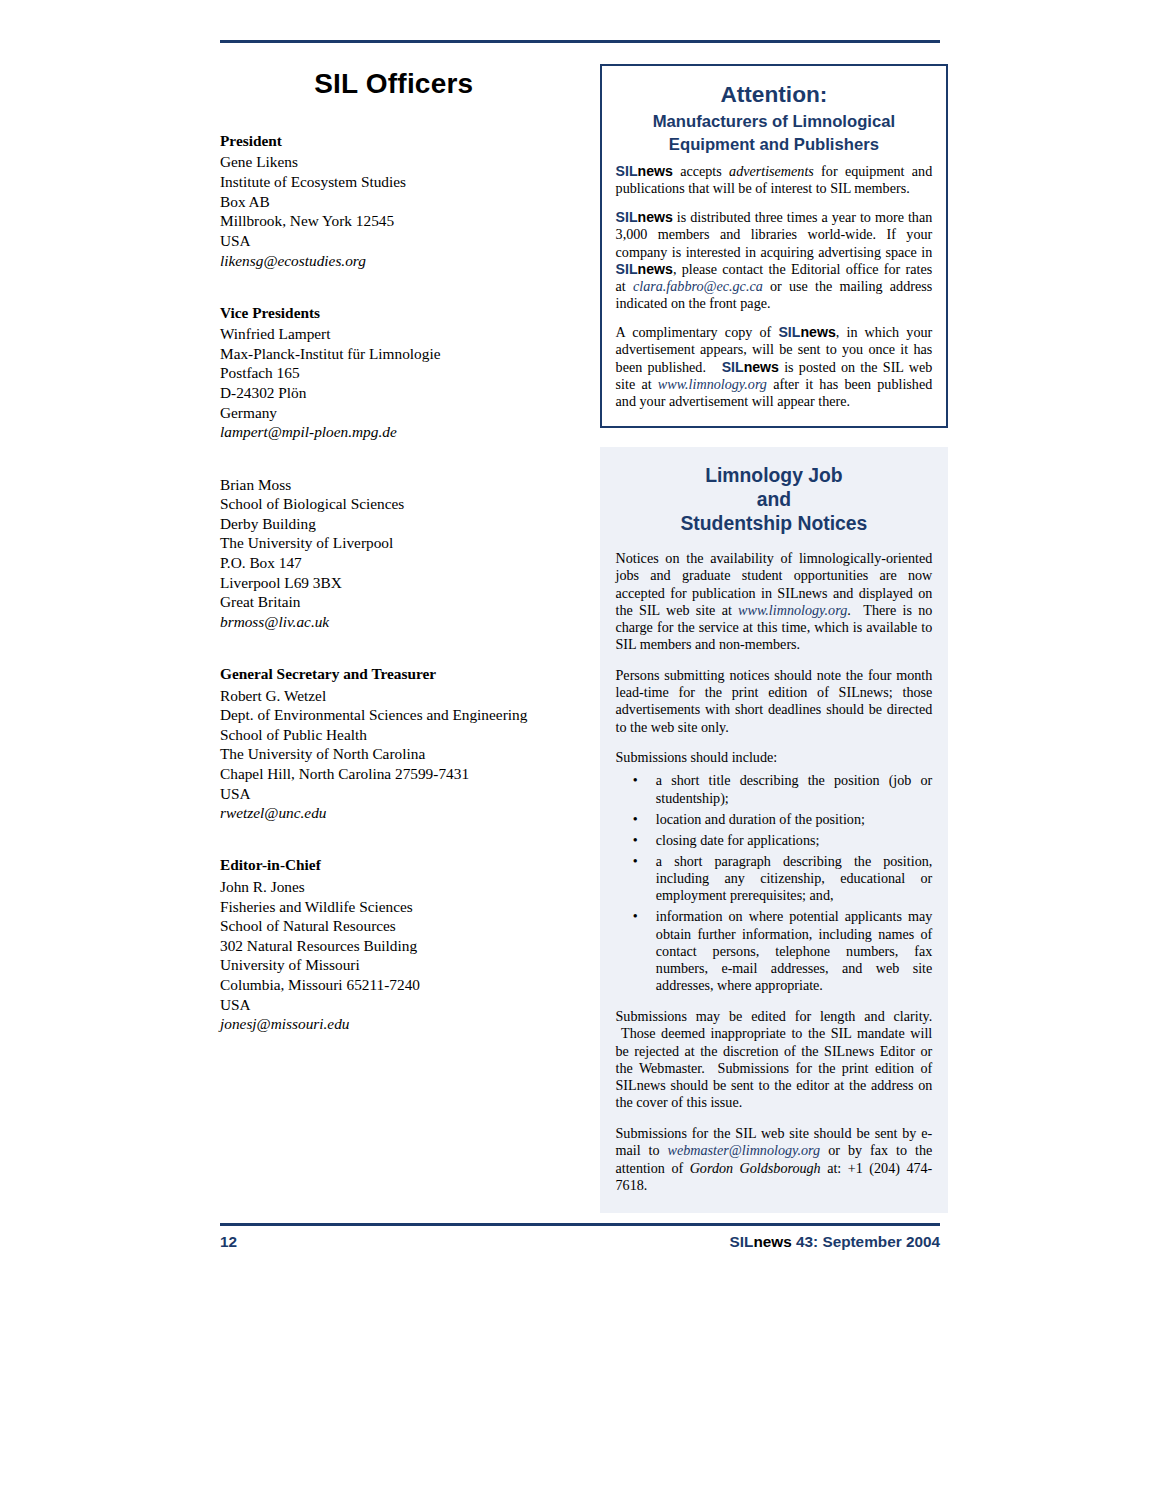SIL Officers
President
Gene Likens
Institute of Ecosystem Studies
Box AB
Millbrook, New York 12545
USA
likensg@ecostudies.org
Vice Presidents
Winfried Lampert
Max-Planck-Institut für Limnologie
Postfach 165
D-24302 Plön
Germany
lampert@mpil-ploen.mpg.de
Brian Moss
School of Biological Sciences
Derby Building
The University of Liverpool
P.O. Box 147
Liverpool L69 3BX
Great Britain
brmoss@liv.ac.uk
General Secretary and Treasurer
Robert G. Wetzel
Dept. of Environmental Sciences and Engineering
School of Public Health
The University of North Carolina
Chapel Hill, North Carolina 27599-7431
USA
rwetzel@unc.edu
Editor-in-Chief
John R. Jones
Fisheries and Wildlife Sciences
School of Natural Resources
302 Natural Resources Building
University of Missouri
Columbia, Missouri 65211-7240
USA
jonesj@missouri.edu
Attention:
Manufacturers of Limnological
Equipment and Publishers
SIL news accepts advertisements for equipment and publications that will be of interest to SIL members.
SIL news is distributed three times a year to more than 3,000 members and libraries world-wide. If your company is interested in acquiring advertising space in SIL news, please contact the Editorial office for rates at clara.fabbro@ec.gc.ca or use the mailing address indicated on the front page.
A complimentary copy of SIL news, in which your advertisement appears, will be sent to you once it has been published. SIL news is posted on the SIL web site at www.limnology.org after it has been published and your advertisement will appear there.
Limnology Job
and
Studentship Notices
Notices on the availability of limnologically-oriented jobs and graduate student opportunities are now accepted for publication in SILnews and displayed on the SIL web site at www.limnology.org. There is no charge for the service at this time, which is available to SIL members and non-members.
Persons submitting notices should note the four month lead-time for the print edition of SILnews; those advertisements with short deadlines should be directed to the web site only.
Submissions should include:
a short title describing the position (job or studentship);
location and duration of the position;
closing date for applications;
a short paragraph describing the position, including any citizenship, educational or employment prerequisites; and,
information on where potential applicants may obtain further information, including names of contact persons, telephone numbers, fax numbers, e-mail addresses, and web site addresses, where appropriate.
Submissions may be edited for length and clarity. Those deemed inappropriate to the SIL mandate will be rejected at the discretion of the SILnews Editor or the Webmaster. Submissions for the print edition of SILnews should be sent to the editor at the address on the cover of this issue.
Submissions for the SIL web site should be sent by e-mail to webmaster@limnology.org or by fax to the attention of Gordon Goldsborough at: +1 (204) 474-7618.
12
SIL news 43: September 2004